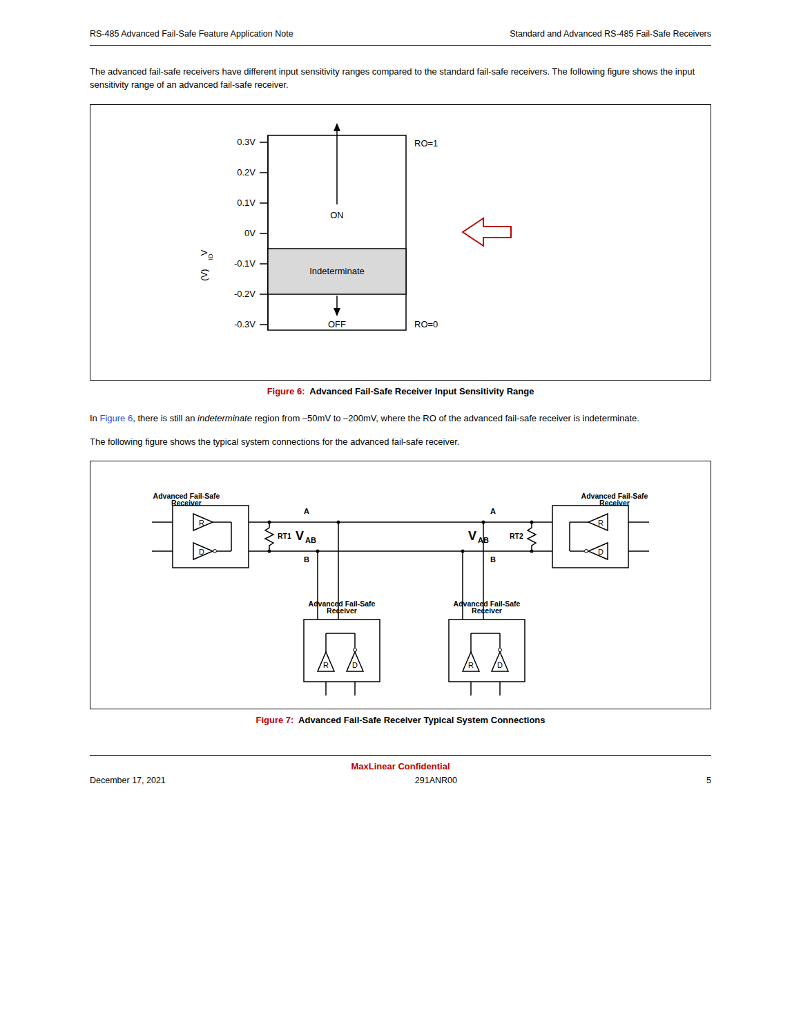RS-485 Advanced Fail-Safe Feature Application Note
Standard and Advanced RS-485 Fail-Safe Receivers
The advanced fail-safe receivers have different input sensitivity ranges compared to the standard fail-safe receivers. The following figure shows the input sensitivity range of an advanced fail-safe receiver.
V ID (V) 0.3V 0.2V 0.1V 0V -0.1V -0.2V -0.3V Indeterminate ON OFF RO=1 RO=0
Figure 6: Advanced Fail-Safe Receiver Input Sensitivity Range
In Figure 6, there is still an indeterminate region from –50mV to –200mV, where the RO of the advanced fail-safe receiver is indeterminate.
The following figure shows the typical system connections for the advanced fail-safe receiver.
R D Advanced Fail-Safe Receiver R D Advanced Fail-Safe Receiver A B A B RT1 RT2 V AB V AB R D Advanced Fail-Safe Receiver R D Advanced Fail-Safe Receiver
Figure 7: Advanced Fail-Safe Receiver Typical System Connections
MaxLinear Confidential
December 17, 2021
291ANR00
5